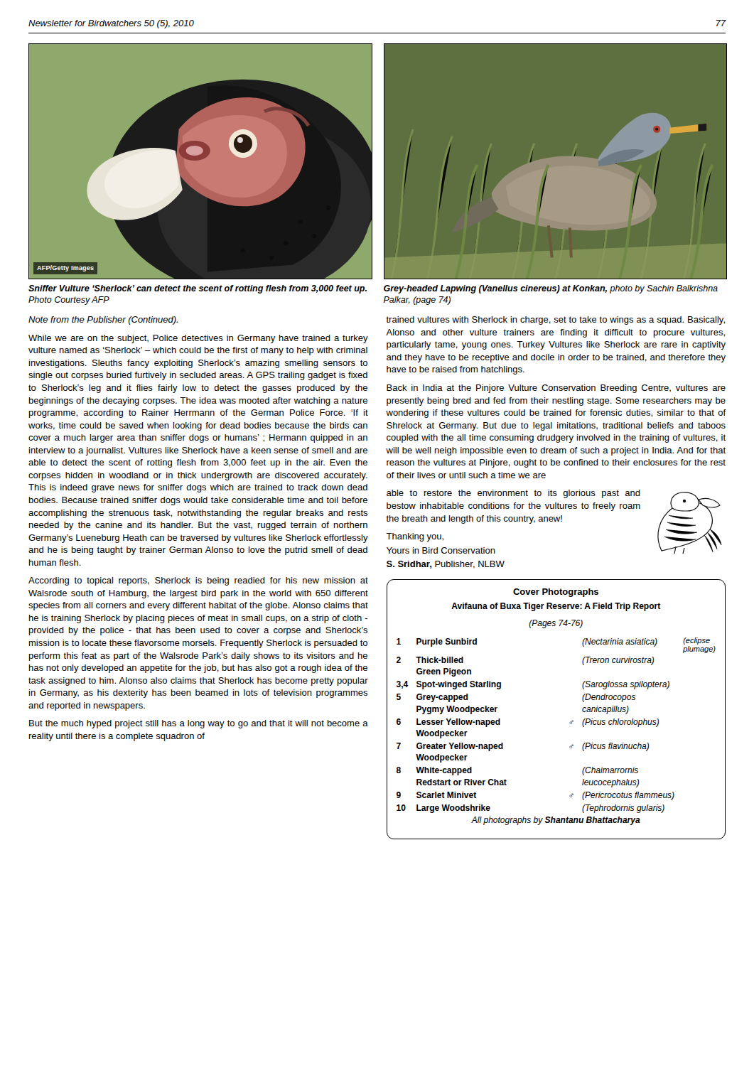Newsletter for Birdwatchers 50 (5), 2010
77
AFP/Getty Images
Sniffer Vulture ‘Sherlock’ can detect the scent of rotting flesh from 3,000 feet up. Photo Courtesy AFP
Grey-headed Lapwing (Vanellus cinereus) at Konkan, photo by Sachin Balkrishna Palkar, (page 74)
Note from the Publisher (Continued).
While we are on the subject, Police detectives in Germany have trained a turkey vulture named as ‘Sherlock’ – which could be the first of many to help with criminal investigations. Sleuths fancy exploiting Sherlock’s amazing smelling sensors to single out corpses buried furtively in secluded areas. A GPS trailing gadget is fixed to Sherlock’s leg and it flies fairly low to detect the gasses produced by the beginnings of the decaying corpses. The idea was mooted after watching a nature programme, according to Rainer Herrmann of the German Police Force. ‘If it works, time could be saved when looking for dead bodies because the birds can cover a much larger area than sniffer dogs or humans’ ; Hermann quipped in an interview to a journalist. Vultures like Sherlock have a keen sense of smell and are able to detect the scent of rotting flesh from 3,000 feet up in the air. Even the corpses hidden in woodland or in thick undergrowth are discovered accurately. This is indeed grave news for sniffer dogs which are trained to track down dead bodies. Because trained sniffer dogs would take considerable time and toil before accomplishing the strenuous task, notwithstanding the regular breaks and rests needed by the canine and its handler. But the vast, rugged terrain of northern Germany’s Lueneburg Heath can be traversed by vultures like Sherlock effortlessly and he is being taught by trainer German Alonso to love the putrid smell of dead human flesh.
According to topical reports, Sherlock is being readied for his new mission at Walsrode south of Hamburg, the largest bird park in the world with 650 different species from all corners and every different habitat of the globe. Alonso claims that he is training Sherlock by placing pieces of meat in small cups, on a strip of cloth - provided by the police - that has been used to cover a corpse and Sherlock’s mission is to locate these flavorsome morsels. Frequently Sherlock is persuaded to perform this feat as part of the Walsrode Park’s daily shows to its visitors and he has not only developed an appetite for the job, but has also got a rough idea of the task assigned to him. Alonso also claims that Sherlock has become pretty popular in Germany, as his dexterity has been beamed in lots of television programmes and reported in newspapers.
But the much hyped project still has a long way to go and that it will not become a reality until there is a complete squadron of
trained vultures with Sherlock in charge, set to take to wings as a squad. Basically, Alonso and other vulture trainers are finding it difficult to procure vultures, particularly tame, young ones. Turkey Vultures like Sherlock are rare in captivity and they have to be receptive and docile in order to be trained, and therefore they have to be raised from hatchlings.
Back in India at the Pinjore Vulture Conservation Breeding Centre, vultures are presently being bred and fed from their nestling stage. Some researchers may be wondering if these vultures could be trained for forensic duties, similar to that of Shrelock at Germany. But due to legal imitations, traditional beliefs and taboos coupled with the all time consuming drudgery involved in the training of vultures, it will be well neigh impossible even to dream of such a project in India. And for that reason the vultures at Pinjore, ought to be confined to their enclosures for the rest of their lives or until such a time we are
able to restore the environment to its glorious past and bestow inhabitable conditions for the vultures to freely roam the breath and length of this country, anew!
Thanking you,
Yours in Bird Conservation
S. Sridhar, Publisher, NLBW
Cover Photographs
Avifauna of Buxa Tiger Reserve: A Field Trip Report
(Pages 74-76)
| 1 | Purple Sunbird | | (Nectarinia asiatica) | (eclipse plumage) |
| 2 | Thick-billed Green Pigeon | | (Treron curvirostra) | |
| 3,4 | Spot-winged Starling | | (Saroglossa spiloptera) | |
| 5 | Grey-capped Pygmy Woodpecker | | (Dendrocopos canicapillus) | |
| 6 | Lesser Yellow-naped Woodpecker | ♂ | (Picus chlorolophus) | |
| 7 | Greater Yellow-naped Woodpecker | ♂ | (Picus flavinucha) | |
| 8 | White-capped Redstart or River Chat | | (Chaimarrornis leucocephalus) | |
| 9 | Scarlet Minivet | ♂ | (Pericrocotus flammeus) | |
| 10 | Large Woodshrike | | (Tephrodornis gularis) | |
All photographs by Shantanu Bhattacharya